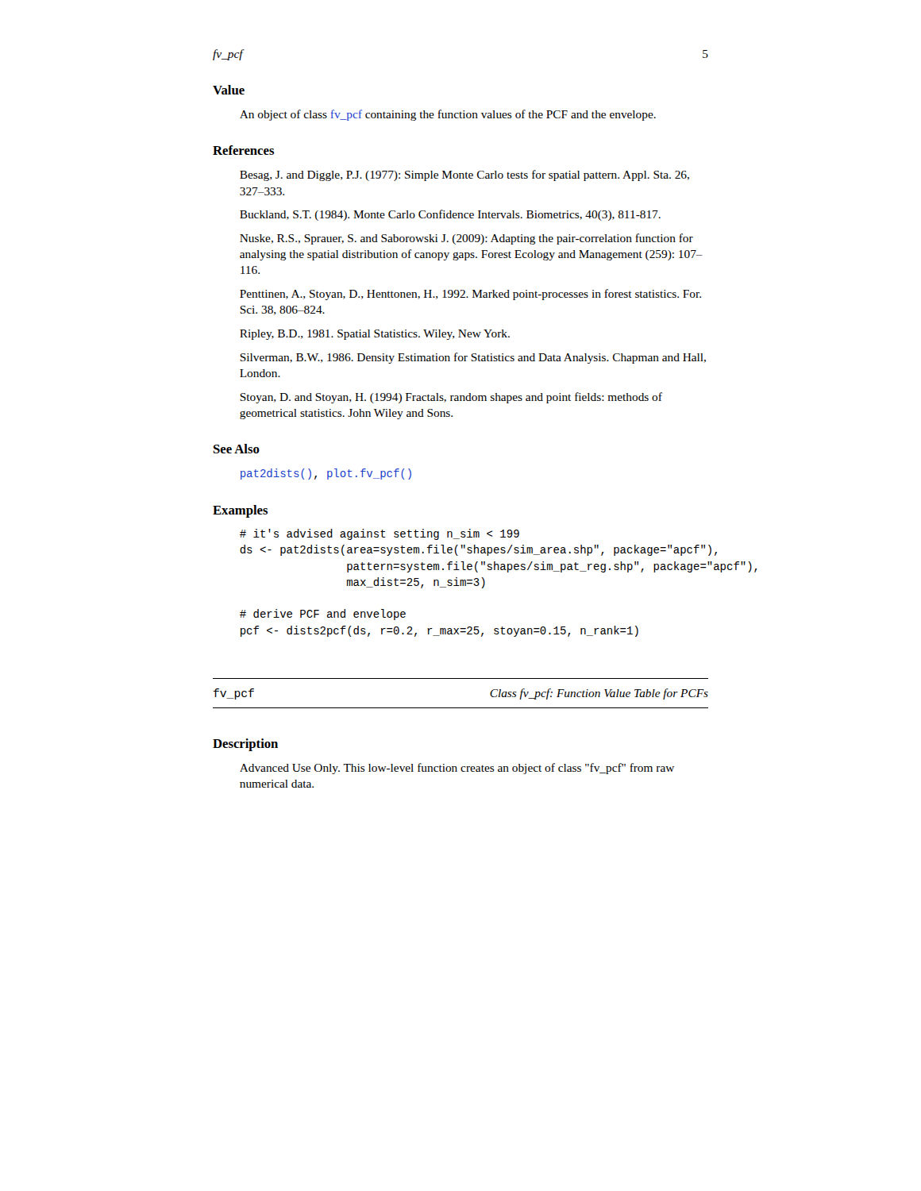fv_pcf 5
Value
An object of class fv_pcf containing the function values of the PCF and the envelope.
References
Besag, J. and Diggle, P.J. (1977): Simple Monte Carlo tests for spatial pattern. Appl. Sta. 26, 327–333.
Buckland, S.T. (1984). Monte Carlo Confidence Intervals. Biometrics, 40(3), 811-817.
Nuske, R.S., Sprauer, S. and Saborowski J. (2009): Adapting the pair-correlation function for analysing the spatial distribution of canopy gaps. Forest Ecology and Management (259): 107–116.
Penttinen, A., Stoyan, D., Henttonen, H., 1992. Marked point-processes in forest statistics. For. Sci. 38, 806–824.
Ripley, B.D., 1981. Spatial Statistics. Wiley, New York.
Silverman, B.W., 1986. Density Estimation for Statistics and Data Analysis. Chapman and Hall, London.
Stoyan, D. and Stoyan, H. (1994) Fractals, random shapes and point fields: methods of geometrical statistics. John Wiley and Sons.
See Also
pat2dists(), plot.fv_pcf()
Examples
# it's advised against setting n_sim < 199
ds <- pat2dists(area=system.file("shapes/sim_area.shp", package="apcf"),
                pattern=system.file("shapes/sim_pat_reg.shp", package="apcf"),
                max_dist=25, n_sim=3)

# derive PCF and envelope
pcf <- dists2pcf(ds, r=0.2, r_max=25, stoyan=0.15, n_rank=1)
fv_pcf Class fv_pcf: Function Value Table for PCFs
Description
Advanced Use Only. This low-level function creates an object of class "fv_pcf" from raw numerical data.